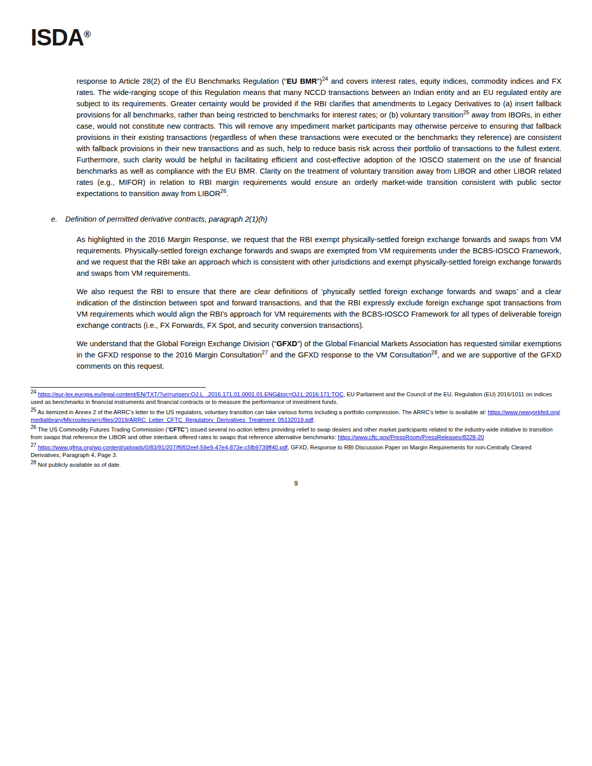ISDA®
response to Article 28(2) of the EU Benchmarks Regulation (“EU BMR”)24 and covers interest rates, equity indices, commodity indices and FX rates. The wide-ranging scope of this Regulation means that many NCCD transactions between an Indian entity and an EU regulated entity are subject to its requirements. Greater certainty would be provided if the RBI clarifies that amendments to Legacy Derivatives to (a) insert fallback provisions for all benchmarks, rather than being restricted to benchmarks for interest rates; or (b) voluntary transition25 away from IBORs, in either case, would not constitute new contracts. This will remove any impediment market participants may otherwise perceive to ensuring that fallback provisions in their existing transactions (regardless of when these transactions were executed or the benchmarks they reference) are consistent with fallback provisions in their new transactions and as such, help to reduce basis risk across their portfolio of transactions to the fullest extent. Furthermore, such clarity would be helpful in facilitating efficient and cost-effective adoption of the IOSCO statement on the use of financial benchmarks as well as compliance with the EU BMR. Clarity on the treatment of voluntary transition away from LIBOR and other LIBOR related rates (e.g., MIFOR) in relation to RBI margin requirements would ensure an orderly market-wide transition consistent with public sector expectations to transition away from LIBOR26.
e. Definition of permitted derivative contracts, paragraph 2(1)(h)
As highlighted in the 2016 Margin Response, we request that the RBI exempt physically-settled foreign exchange forwards and swaps from VM requirements. Physically-settled foreign exchange forwards and swaps are exempted from VM requirements under the BCBS-IOSCO Framework, and we request that the RBI take an approach which is consistent with other jurisdictions and exempt physically-settled foreign exchange forwards and swaps from VM requirements.
We also request the RBI to ensure that there are clear definitions of ‘physically settled foreign exchange forwards and swaps’ and a clear indication of the distinction between spot and forward transactions, and that the RBI expressly exclude foreign exchange spot transactions from VM requirements which would align the RBI’s approach for VM requirements with the BCBS-IOSCO Framework for all types of deliverable foreign exchange contracts (i.e., FX Forwards, FX Spot, and security conversion transactions).
We understand that the Global Foreign Exchange Division (“GFXD”) of the Global Financial Markets Association has requested similar exemptions in the GFXD response to the 2016 Margin Consultation27 and the GFXD response to the VM Consultation28, and we are supportive of the GFXD comments on this request.
24 https://eur-lex.europa.eu/legal-content/EN/TXT/?uri=uriserv:OJ.L_.2016.171.01.0001.01.ENG&toc=OJ:L:2016:171:TOC, EU Parliament and the Council of the EU, Regulation (EU) 2016/1011 on indices used as benchmarks in financial instruments and financial contracts or to measure the performance of investment funds.
25 As itemized in Annex 2 of the ARRC’s letter to the US regulators, voluntary transition can take various forms including a portfolio compression. The ARRC’s letter is available at: https://www.newyorkfed.org/medialibrary/Microsites/arrc/files/2019/ARRC_Letter_CFTC_Regulatory_Derivatives_Treatment_05132019.pdf.
26 The US Commodity Futures Trading Commission (“CFTC”) issued several no-action letters providing relief to swap dealers and other market participants related to the industry-wide initiative to transition from swaps that reference the LIBOR and other interbank offered rates to swaps that reference alternative benchmarks: https://www.cftc.gov/PressRoom/PressReleases/8228-20
27 https://www.gfma.org/wp-content/uploads/0/83/91/207/f6f02eef-59e9-47e4-873e-c5fb9739ff40.pdf, GFXD, Response to RBI Discussion Paper on Margin Requirements for non-Centrally Cleared Derivatives, Paragraph 4, Page 3.
28 Not publicly available as of date.
9